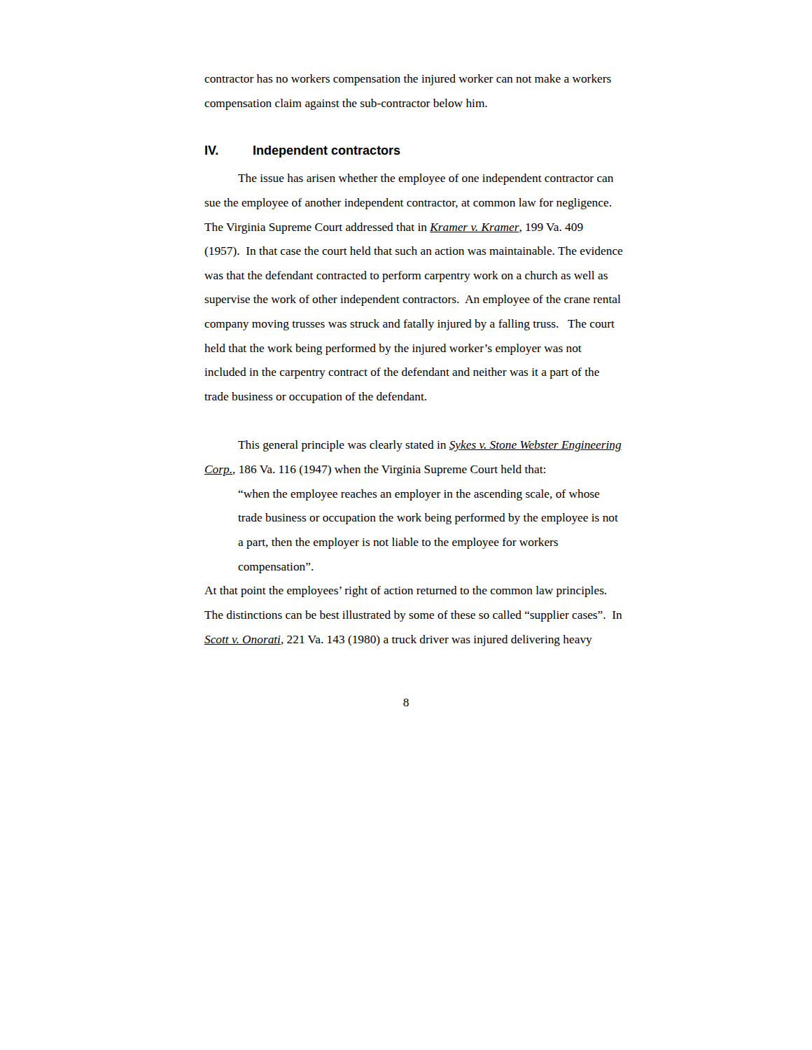contractor has no workers compensation the injured worker can not make a workers compensation claim against the sub-contractor below him.
IV. Independent contractors
The issue has arisen whether the employee of one independent contractor can sue the employee of another independent contractor, at common law for negligence. The Virginia Supreme Court addressed that in Kramer v. Kramer, 199 Va. 409 (1957). In that case the court held that such an action was maintainable. The evidence was that the defendant contracted to perform carpentry work on a church as well as supervise the work of other independent contractors. An employee of the crane rental company moving trusses was struck and fatally injured by a falling truss. The court held that the work being performed by the injured worker’s employer was not included in the carpentry contract of the defendant and neither was it a part of the trade business or occupation of the defendant.
This general principle was clearly stated in Sykes v. Stone Webster Engineering Corp., 186 Va. 116 (1947) when the Virginia Supreme Court held that:
“when the employee reaches an employer in the ascending scale, of whose trade business or occupation the work being performed by the employee is not a part, then the employer is not liable to the employee for workers compensation”.
At that point the employees’ right of action returned to the common law principles. The distinctions can be best illustrated by some of these so called “supplier cases”. In Scott v. Onorati, 221 Va. 143 (1980) a truck driver was injured delivering heavy
8